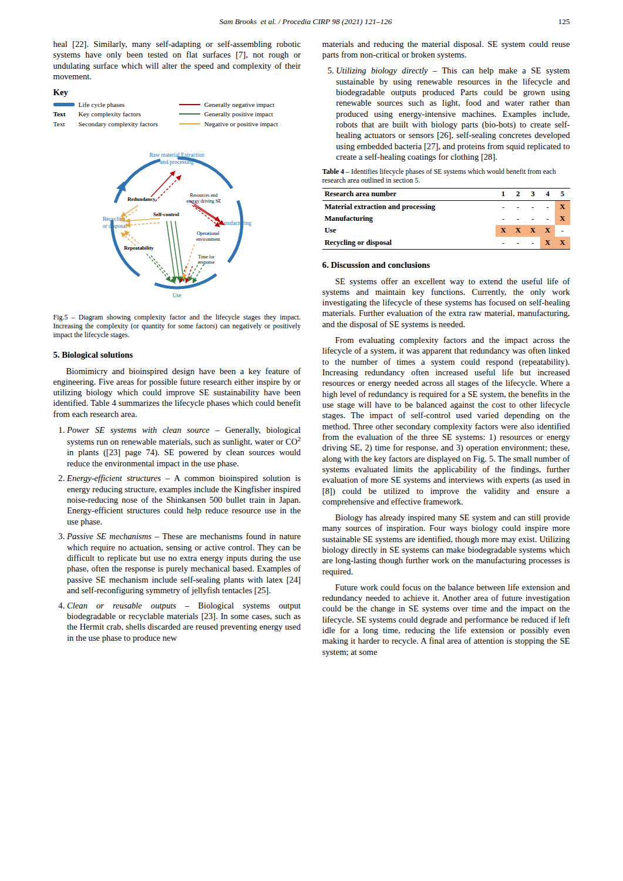Sam Brooks et al. / Procedia CIRP 98 (2021) 121–126 125
heal [22]. Similarly, many self-adapting or self-assembling robotic systems have only been tested on flat surfaces [7], not rough or undulating surface which will alter the speed and complexity of their movement.
Key
Life cycle phases Generally negative impact Text Key complexity factors Generally positive impact Text Secondary complexity factors Negative or positive impact
Raw material Extraction and processing Manufacturing Use Recycling or disposal Redundancy Self-control Repeatability Resources and energy driving SE Operational environment Time for response
Fig.5 – Diagram showing complexity factor and the lifecycle stages they impact. Increasing the complexity (or quantity for some factors) can negatively or positively impact the lifecycle stages.
5. Biological solutions
Biomimicry and bioinspired design have been a key feature of engineering. Five areas for possible future research either inspire by or utilizing biology which could improve SE sustainability have been identified. Table 4 summarizes the lifecycle phases which could benefit from each research area.
Power SE systems with clean source – Generally, biological systems run on renewable materials, such as sunlight, water or CO2 in plants ([23] page 74). SE powered by clean sources would reduce the environmental impact in the use phase.
Energy-efficient structures – A common bioinspired solution is energy reducing structure, examples include the Kingfisher inspired noise-reducing nose of the Shinkansen 500 bullet train in Japan. Energy-efficient structures could help reduce resource use in the use phase.
Passive SE mechanisms – These are mechanisms found in nature which require no actuation, sensing or active control. They can be difficult to replicate but use no extra energy inputs during the use phase, often the response is purely mechanical based. Examples of passive SE mechanism include self-sealing plants with latex [24] and self-reconfiguring symmetry of jellyfish tentacles [25].
Clean or reusable outputs – Biological systems output biodegradable or recyclable materials [23]. In some cases, such as the Hermit crab, shells discarded are reused preventing energy used in the use phase to produce new
materials and reducing the material disposal. SE system could reuse parts from non-critical or broken systems.
Utilizing biology directly – This can help make a SE system sustainable by using renewable resources in the lifecycle and biodegradable outputs produced Parts could be grown using renewable sources such as light, food and water rather than produced using energy-intensive machines. Examples include, robots that are built with biology parts (bio-bots) to create self-healing actuators or sensors [26], self-sealing concretes developed using embedded bacteria [27], and proteins from squid replicated to create a self-healing coatings for clothing [28].
Table 4 – Identifies lifecycle phases of SE systems which would benefit from each research area outlined in section 5.
| Research area number | 1 | 2 | 3 | 4 | 5 |
| --- | --- | --- | --- | --- | --- |
| Material extraction and processing | - | - | - | - | X |
| Manufacturing | - | - | - | - | X |
| Use | X | X | X | X | - |
| Recycling or disposal | - | - | - | X | X |
6. Discussion and conclusions
SE systems offer an excellent way to extend the useful life of systems and maintain key functions. Currently, the only work investigating the lifecycle of these systems has focused on self-healing materials. Further evaluation of the extra raw material, manufacturing, and the disposal of SE systems is needed.
From evaluating complexity factors and the impact across the lifecycle of a system, it was apparent that redundancy was often linked to the number of times a system could respond (repeatability). Increasing redundancy often increased useful life but increased resources or energy needed across all stages of the lifecycle. Where a high level of redundancy is required for a SE system, the benefits in the use stage will have to be balanced against the cost to other lifecycle stages. The impact of self-control used varied depending on the method. Three other secondary complexity factors were also identified from the evaluation of the three SE systems: 1) resources or energy driving SE, 2) time for response, and 3) operation environment; these, along with the key factors are displayed on Fig. 5. The small number of systems evaluated limits the applicability of the findings, further evaluation of more SE systems and interviews with experts (as used in [8]) could be utilized to improve the validity and ensure a comprehensive and effective framework.
Biology has already inspired many SE system and can still provide many sources of inspiration. Four ways biology could inspire more sustainable SE systems are identified, though more may exist. Utilizing biology directly in SE systems can make biodegradable systems which are long-lasting though further work on the manufacturing processes is required.
Future work could focus on the balance between life extension and redundancy needed to achieve it. Another area of future investigation could be the change in SE systems over time and the impact on the lifecycle. SE systems could degrade and performance be reduced if left idle for a long time, reducing the life extension or possibly even making it harder to recycle. A final area of attention is stopping the SE system; at some